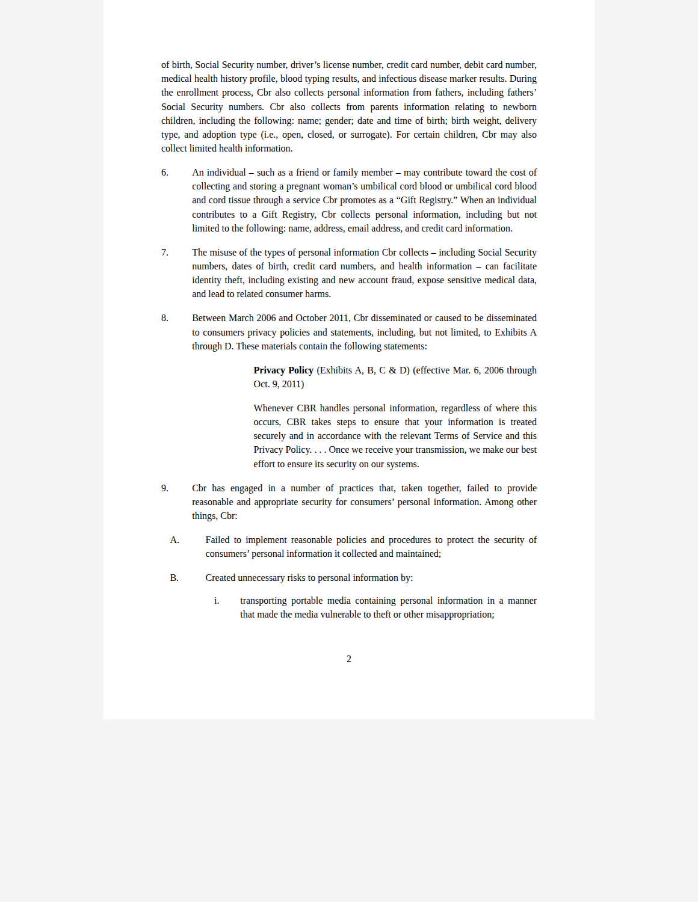of birth, Social Security number, driver’s license number, credit card number, debit card number, medical health history profile, blood typing results, and infectious disease marker results. During the enrollment process, Cbr also collects personal information from fathers, including fathers’ Social Security numbers. Cbr also collects from parents information relating to newborn children, including the following: name; gender; date and time of birth; birth weight, delivery type, and adoption type (i.e., open, closed, or surrogate). For certain children, Cbr may also collect limited health information.
6. An individual – such as a friend or family member – may contribute toward the cost of collecting and storing a pregnant woman’s umbilical cord blood or umbilical cord blood and cord tissue through a service Cbr promotes as a “Gift Registry.” When an individual contributes to a Gift Registry, Cbr collects personal information, including but not limited to the following: name, address, email address, and credit card information.
7. The misuse of the types of personal information Cbr collects – including Social Security numbers, dates of birth, credit card numbers, and health information – can facilitate identity theft, including existing and new account fraud, expose sensitive medical data, and lead to related consumer harms.
8. Between March 2006 and October 2011, Cbr disseminated or caused to be disseminated to consumers privacy policies and statements, including, but not limited, to Exhibits A through D. These materials contain the following statements:
Privacy Policy (Exhibits A, B, C & D) (effective Mar. 6, 2006 through Oct. 9, 2011)
Whenever CBR handles personal information, regardless of where this occurs, CBR takes steps to ensure that your information is treated securely and in accordance with the relevant Terms of Service and this Privacy Policy. . . . Once we receive your transmission, we make our best effort to ensure its security on our systems.
9. Cbr has engaged in a number of practices that, taken together, failed to provide reasonable and appropriate security for consumers’ personal information. Among other things, Cbr:
A. Failed to implement reasonable policies and procedures to protect the security of consumers’ personal information it collected and maintained;
B. Created unnecessary risks to personal information by:
i. transporting portable media containing personal information in a manner that made the media vulnerable to theft or other misappropriation;
2